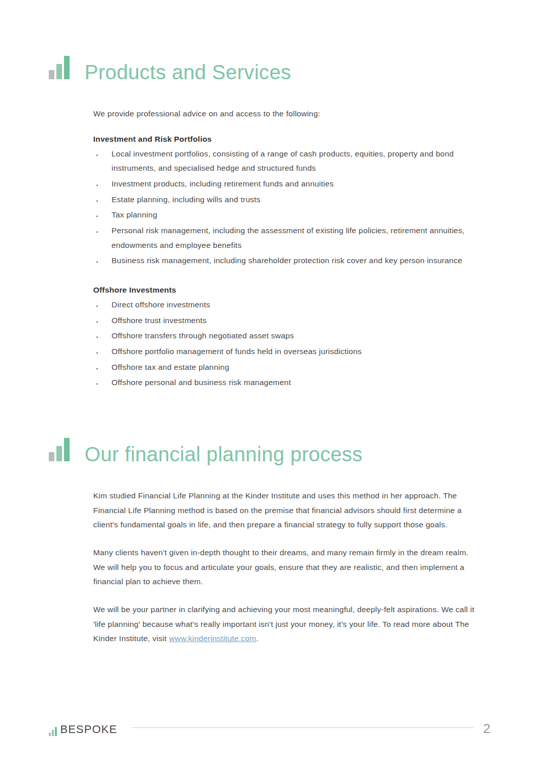Products and Services
We provide professional advice on and access to the following:
Investment and Risk Portfolios
Local investment portfolios, consisting of a range of cash products, equities, property and bond instruments, and specialised hedge and structured funds
Investment products, including retirement funds and annuities
Estate planning, including wills and trusts
Tax planning
Personal risk management, including the assessment of existing life policies, retirement annuities, endowments and employee benefits
Business risk management, including shareholder protection risk cover and key person insurance
Offshore Investments
Direct offshore investments
Offshore trust investments
Offshore transfers through negotiated asset swaps
Offshore portfolio management of funds held in overseas jurisdictions
Offshore tax and estate planning
Offshore personal and business risk management
Our financial planning process
Kim studied Financial Life Planning at the Kinder Institute and uses this method in her approach. The Financial Life Planning method is based on the premise that financial advisors should first determine a client's fundamental goals in life, and then prepare a financial strategy to fully support those goals.
Many clients haven't given in-depth thought to their dreams, and many remain firmly in the dream realm. We will help you to focus and articulate your goals, ensure that they are realistic, and then implement a financial plan to achieve them.
We will be your partner in clarifying and achieving your most meaningful, deeply-felt aspirations. We call it 'life planning' because what's really important isn't just your money, it's your life. To read more about The Kinder Institute, visit www.kinderinstitute.com.
BESPOKE
2